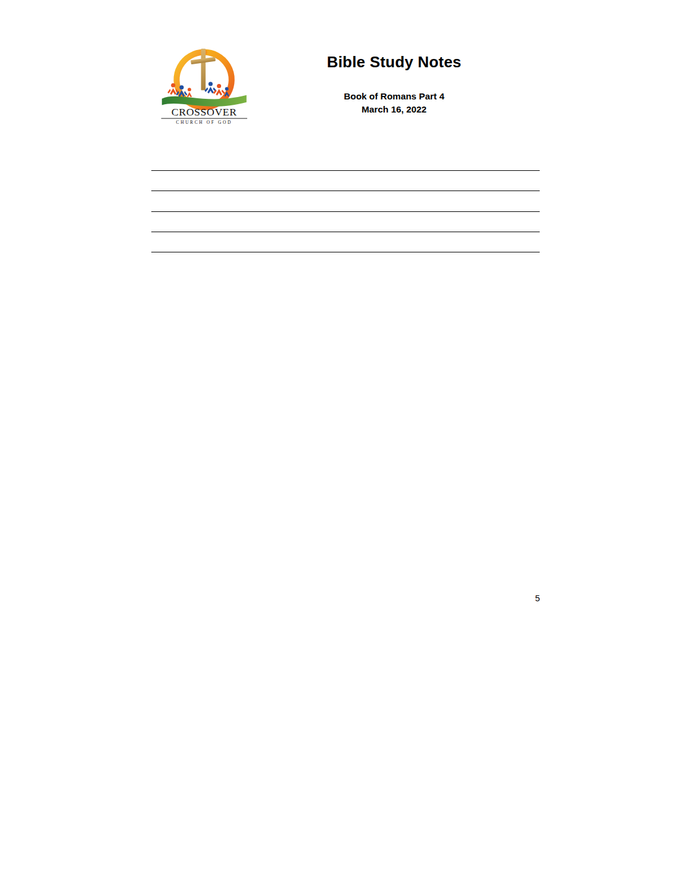CROSSOVER CHURCH OF GOD
Bible Study Notes
Book of Romans Part 4
March 16, 2022
5